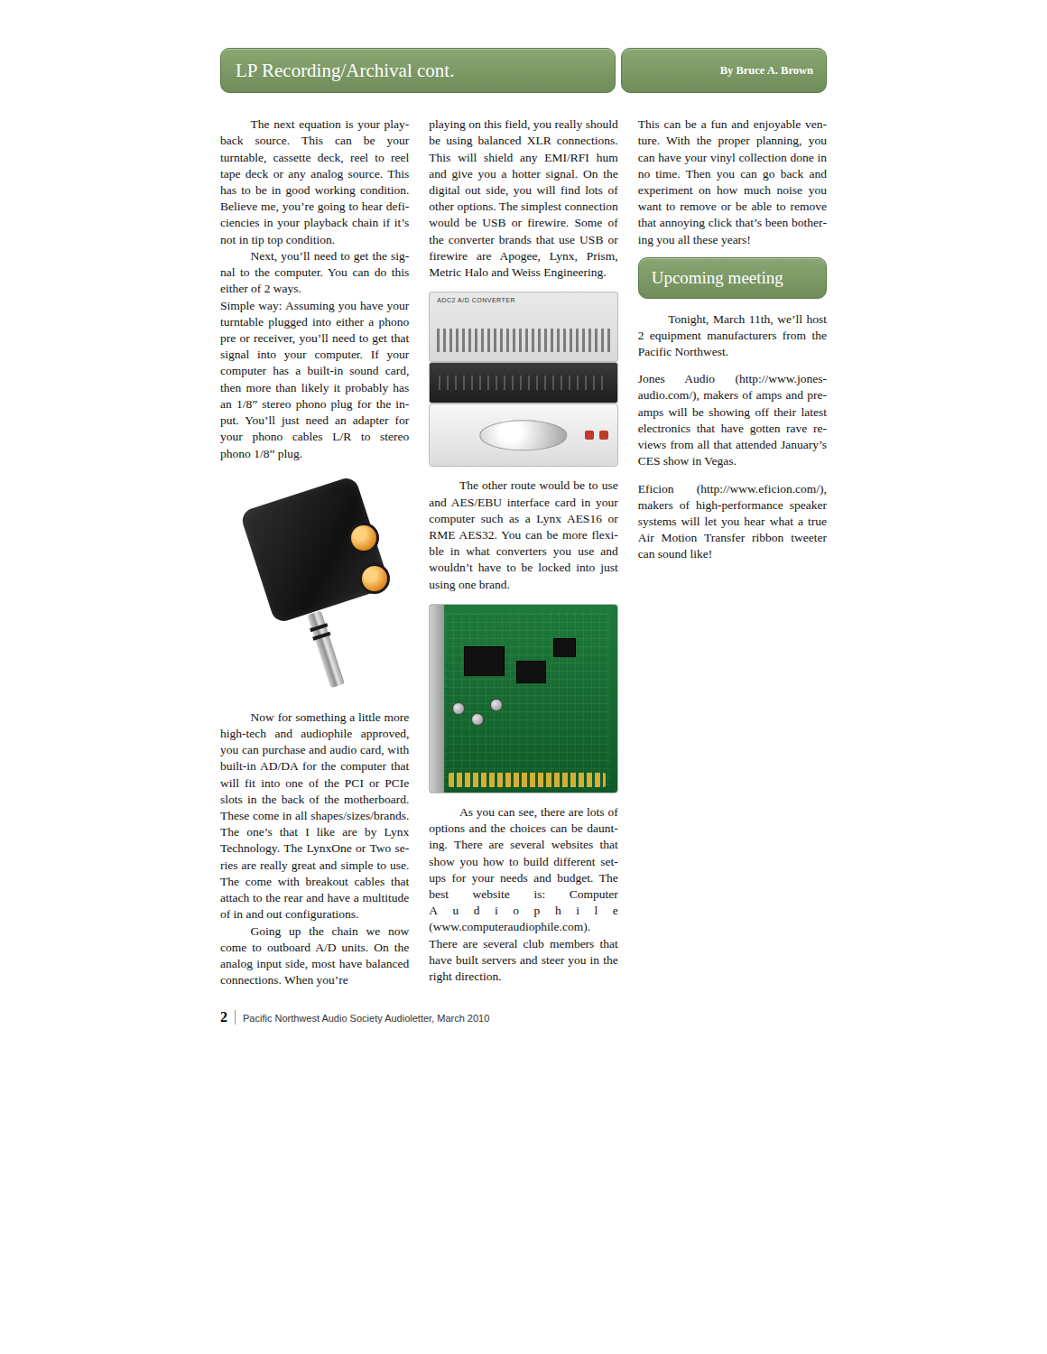LP Recording/Archival cont.
By Bruce A. Brown
The next equation is your playback source. This can be your turntable, cassette deck, reel to reel tape deck or any analog source. This has to be in good working condition. Believe me, you’re going to hear deficiencies in your playback chain if it’s not in tip top condition.
Next, you’ll need to get the signal to the computer. You can do this either of 2 ways.
Simple way: Assuming you have your turntable plugged into either a phono pre or receiver, you’ll need to get that signal into your computer. If your computer has a built-in sound card, then more than likely it probably has an 1/8” stereo phono plug for the input. You’ll just need an adapter for your phono cables L/R to stereo phono 1/8” plug.
Now for something a little more high-tech and audiophile approved, you can purchase and audio card, with built-in AD/DA for the computer that will fit into one of the PCI or PCIe slots in the back of the motherboard. These come in all shapes/sizes/brands. The one’s that I like are by Lynx Technology. The LynxOne or Two series are really great and simple to use. The come with breakout cables that attach to the rear and have a multitude of in and out configurations.
Going up the chain we now come to outboard A/D units. On the analog input side, most have balanced connections. When you’re
playing on this field, you really should be using balanced XLR connections. This will shield any EMI/RFI hum and give you a hotter signal. On the digital out side, you will find lots of other options. The simplest connection would be USB or firewire. Some of the converter brands that use USB or firewire are Apogee, Lynx, Prism, Metric Halo and Weiss Engineering.
The other route would be to use and AES/EBU interface card in your computer such as a Lynx AES16 or RME AES32. You can be more flexible in what converters you use and wouldn’t have to be locked into just using one brand.
As you can see, there are lots of options and the choices can be daunting. There are several websites that show you how to build different setups for your needs and budget. The best website is: Computer A u d i o p h i l e (www.computeraudiophile.com). There are several club members that have built servers and steer you in the right direction.
This can be a fun and enjoyable venture. With the proper planning, you can have your vinyl collection done in no time. Then you can go back and experiment on how much noise you want to remove or be able to remove that annoying click that’s been bothering you all these years!
Upcoming meeting
Tonight, March 11th, we’ll host 2 equipment manufacturers from the Pacific Northwest.
Jones Audio (http://www.jones-audio.com/), makers of amps and pre-amps will be showing off their latest electronics that have gotten rave reviews from all that attended January’s CES show in Vegas.
Eficion (http://www.eficion.com/), makers of high-performance speaker systems will let you hear what a true Air Motion Transfer ribbon tweeter can sound like!
2 Pacific Northwest Audio Society Audioletter, March 2010